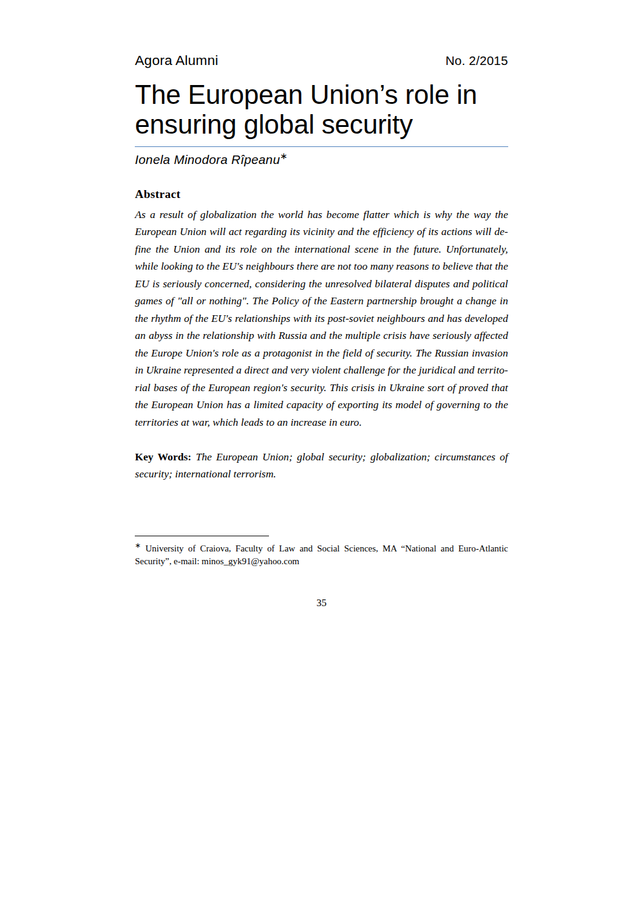Agora Alumni No. 2/2015
The European Union’s role in ensuring global security
Ionela Minodora Rîpeanu∗
Abstract
As a result of globalization the world has become flatter which is why the way the European Union will act regarding its vicinity and the efficiency of its actions will define the Union and its role on the international scene in the future. Unfortunately, while looking to the EU's neighbours there are not too many reasons to believe that the EU is seriously concerned, considering the unresolved bilateral disputes and political games of "all or nothing". The Policy of the Eastern partnership brought a change in the rhythm of the EU's relationships with its post-soviet neighbours and has developed an abyss in the relationship with Russia and the multiple crisis have seriously affected the Europe Union's role as a protagonist in the field of security. The Russian invasion in Ukraine represented a direct and very violent challenge for the juridical and territorial bases of the European region's security. This crisis in Ukraine sort of proved that the European Union has a limited capacity of exporting its model of governing to the territories at war, which leads to an increase in euro.
Key Words: The European Union; global security; globalization; circumstances of security; international terrorism.
∗ University of Craiova, Faculty of Law and Social Sciences, MA “National and Euro-Atlantic Security”, e-mail: minos_gyk91@yahoo.com
35